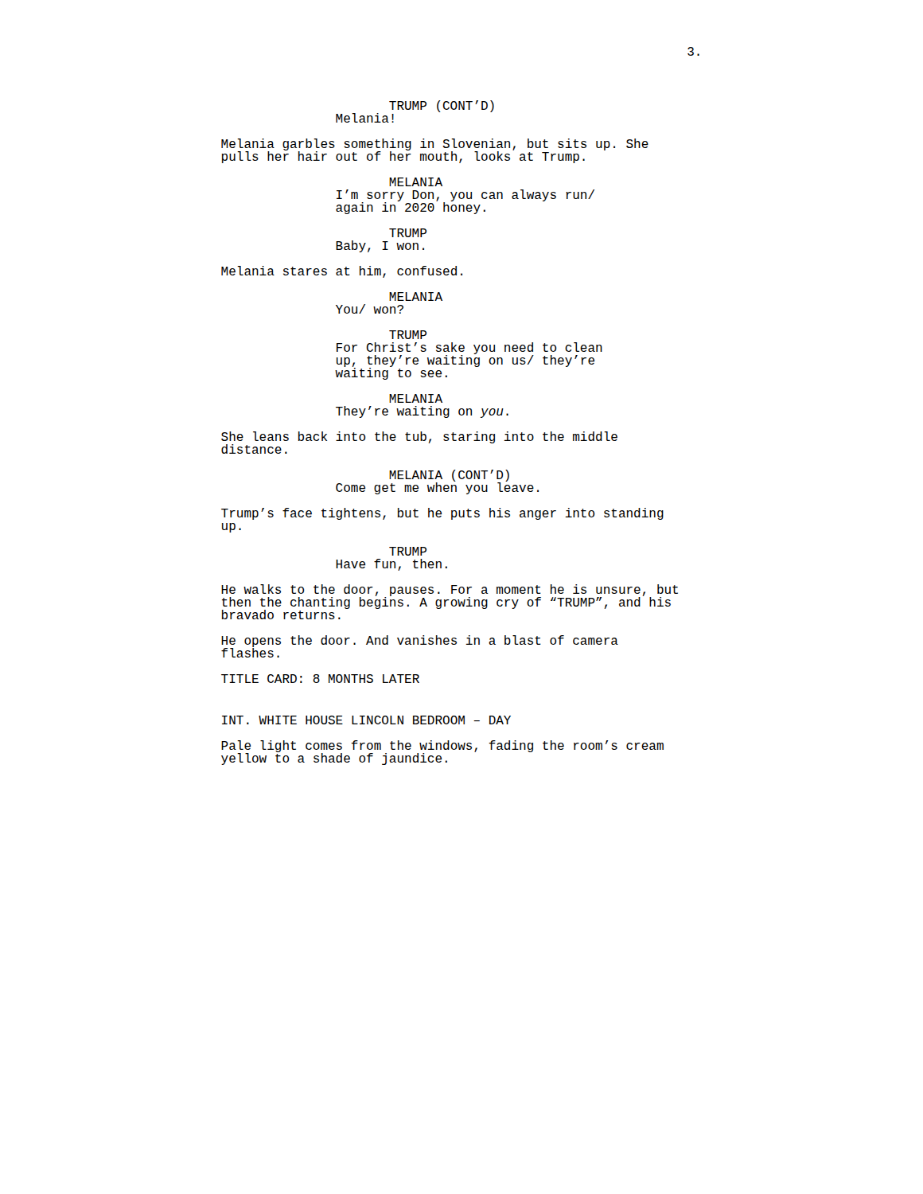3.
TRUMP (CONT’D)
Melania!
Melania garbles something in Slovenian, but sits up. She pulls her hair out of her mouth, looks at Trump.
MELANIA
I’m sorry Don, you can always run/ again in 2020 honey.
TRUMP
Baby, I won.
Melania stares at him, confused.
MELANIA
You/ won?
TRUMP
For Christ’s sake you need to clean up, they’re waiting on us/ they’re waiting to see.
MELANIA
They’re waiting on you.
She leans back into the tub, staring into the middle distance.
MELANIA (CONT’D)
Come get me when you leave.
Trump’s face tightens, but he puts his anger into standing up.
TRUMP
Have fun, then.
He walks to the door, pauses. For a moment he is unsure, but then the chanting begins. A growing cry of “TRUMP”, and his bravado returns.
He opens the door. And vanishes in a blast of camera flashes.
TITLE CARD: 8 MONTHS LATER
INT. WHITE HOUSE LINCOLN BEDROOM – DAY
Pale light comes from the windows, fading the room’s cream yellow to a shade of jaundice.